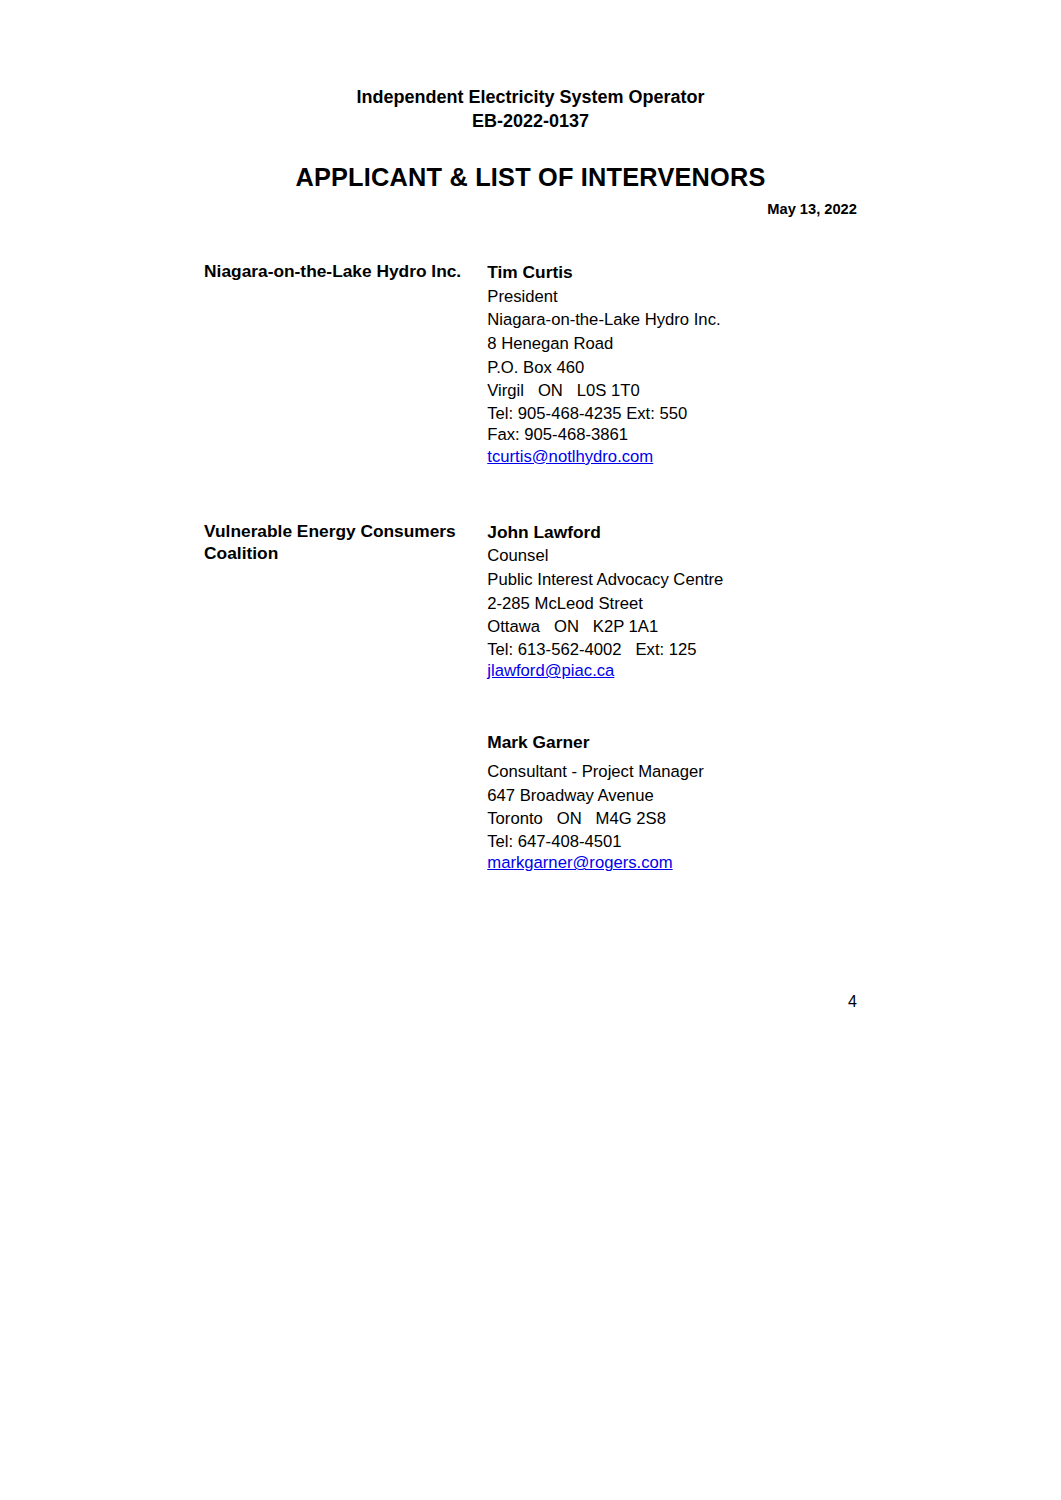Independent Electricity System Operator
EB-2022-0137
APPLICANT & LIST OF INTERVENORS
May 13, 2022
| Niagara-on-the-Lake Hydro Inc. | Tim Curtis President Niagara-on-the-Lake Hydro Inc. 8 Henegan Road P.O. Box 460 Virgil ON L0S 1T0 Tel: 905-468-4235 Ext: 550 Fax: 905-468-3861 tcurtis@notlhydro.com |
| Vulnerable Energy Consumers Coalition | John Lawford Counsel Public Interest Advocacy Centre 2-285 McLeod Street Ottawa ON K2P 1A1 Tel: 613-562-4002 Ext: 125 jlawford@piac.ca Mark Garner Consultant - Project Manager 647 Broadway Avenue Toronto ON M4G 2S8 Tel: 647-408-4501 markgarner@rogers.com |
4